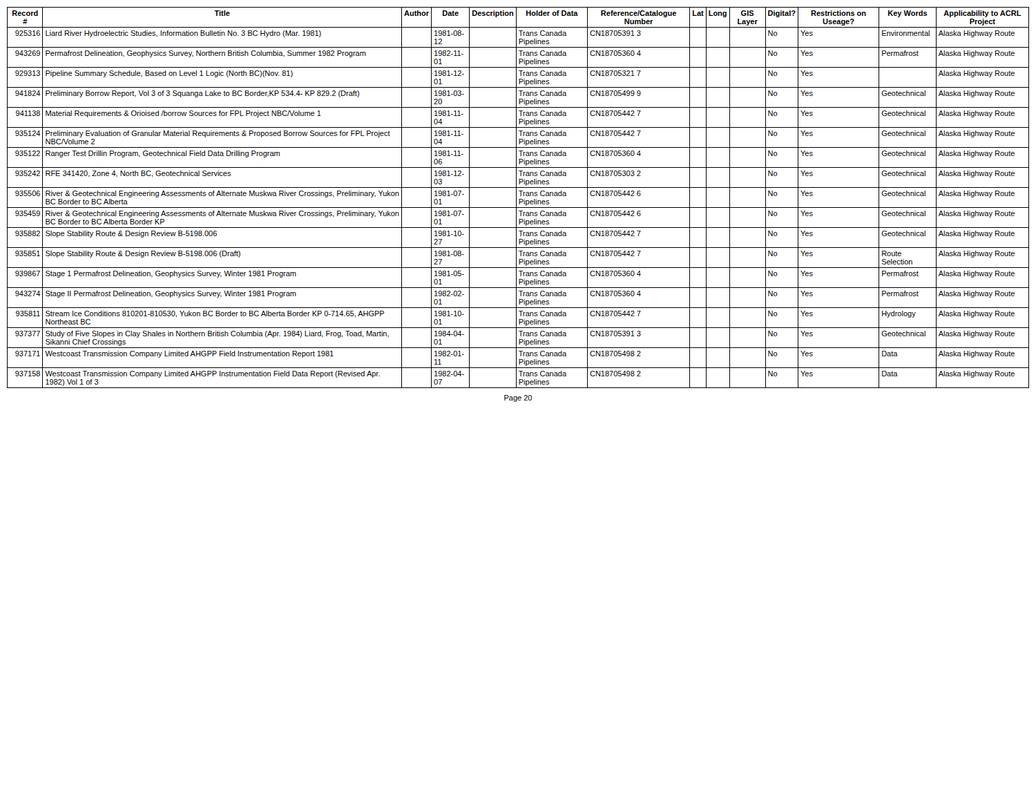| Record # | Title | Author | Date | Description | Holder of Data | Reference/Catalogue Number | Lat | Long | GIS Layer | Digital? | Restrictions on Useage? | Key Words | Applicability to ACRL Project |
| --- | --- | --- | --- | --- | --- | --- | --- | --- | --- | --- | --- | --- | --- |
| 925316 | Liard River Hydroelectric Studies, Information Bulletin No. 3 BC Hydro (Mar. 1981) | | 1981-08-12 | | Trans Canada Pipelines | CN18705391 3 | | | | No | Yes | Environmental | Alaska Highway Route |
| 943269 | Permafrost Delineation, Geophysics Survey, Northern British Columbia, Summer 1982 Program | | 1982-11-01 | | Trans Canada Pipelines | CN18705360 4 | | | | No | Yes | Permafrost | Alaska Highway Route |
| 929313 | Pipeline Summary Schedule, Based on Level 1 Logic (North BC)(Nov. 81) | | 1981-12-01 | | Trans Canada Pipelines | CN18705321 7 | | | | No | Yes | | Alaska Highway Route |
| 941824 | Preliminary Borrow Report, Vol 3 of 3 Squanga Lake to BC Border,KP 534.4- KP 829.2 (Draft) | | 1981-03-20 | | Trans Canada Pipelines | CN18705499 9 | | | | No | Yes | Geotechnical | Alaska Highway Route |
| 941138 | Material Requirements & Orioised /borrow Sources for FPL Project NBC/Volume 1 | | 1981-11-04 | | Trans Canada Pipelines | CN18705442 7 | | | | No | Yes | Geotechnical | Alaska Highway Route |
| 935124 | Preliminary Evaluation of Granular Material Requirements & Proposed Borrow Sources for FPL Project NBC/Volume 2 | | 1981-11-04 | | Trans Canada Pipelines | CN18705442 7 | | | | No | Yes | Geotechnical | Alaska Highway Route |
| 935122 | Ranger Test Drillin Program, Geotechnical Field Data Drilling Program | | 1981-11-06 | | Trans Canada Pipelines | CN18705360 4 | | | | No | Yes | Geotechnical | Alaska Highway Route |
| 935242 | RFE 341420, Zone 4, North BC, Geotechnical Services | | 1981-12-03 | | Trans Canada Pipelines | CN18705303 2 | | | | No | Yes | Geotechnical | Alaska Highway Route |
| 935506 | River & Geotechnical Engineering Assessments of Alternate Muskwa River Crossings, Preliminary, Yukon BC Border to BC Alberta | | 1981-07-01 | | Trans Canada Pipelines | CN18705442 6 | | | | No | Yes | Geotechnical | Alaska Highway Route |
| 935459 | River & Geotechnical Engineering Assessments of Alternate Muskwa River Crossings, Preliminary, Yukon BC Border to BC Alberta Border KP | | 1981-07-01 | | Trans Canada Pipelines | CN18705442 6 | | | | No | Yes | Geotechnical | Alaska Highway Route |
| 935882 | Slope Stability Route & Design Review B-5198.006 | | 1981-10-27 | | Trans Canada Pipelines | CN18705442 7 | | | | No | Yes | Geotechnical | Alaska Highway Route |
| 935851 | Slope Stability Route & Design Review B-5198.006 (Draft) | | 1981-08-27 | | Trans Canada Pipelines | CN18705442 7 | | | | No | Yes | Route Selection | Alaska Highway Route |
| 939867 | Stage 1 Permafrost Delineation, Geophysics Survey, Winter 1981 Program | | 1981-05-01 | | Trans Canada Pipelines | CN18705360 4 | | | | No | Yes | Permafrost | Alaska Highway Route |
| 943274 | Stage II Permafrost Delineation, Geophysics Survey, Winter 1981 Program | | 1982-02-01 | | Trans Canada Pipelines | CN18705360 4 | | | | No | Yes | Permafrost | Alaska Highway Route |
| 935811 | Stream Ice Conditions 810201-810530, Yukon BC Border to BC Alberta Border KP 0-714.65, AHGPP Northeast BC | | 1981-10-01 | | Trans Canada Pipelines | CN18705442 7 | | | | No | Yes | Hydrology | Alaska Highway Route |
| 937377 | Study of Five Slopes in Clay Shales in Northern British Columbia (Apr. 1984) Liard, Frog, Toad, Martin, Sikanni Chief Crossings | | 1984-04-01 | | Trans Canada Pipelines | CN18705391 3 | | | | No | Yes | Geotechnical | Alaska Highway Route |
| 937171 | Westcoast Transmission Company Limited AHGPP Field Instrumentation Report 1981 | | 1982-01-11 | | Trans Canada Pipelines | CN18705498 2 | | | | No | Yes | Data | Alaska Highway Route |
| 937158 | Westcoast Transmission Company Limited AHGPP Instrumentation Field Data Report (Revised Apr. 1982) Vol 1 of 3 | | 1982-04-07 | | Trans Canada Pipelines | CN18705498 2 | | | | No | Yes | Data | Alaska Highway Route |
Page 20